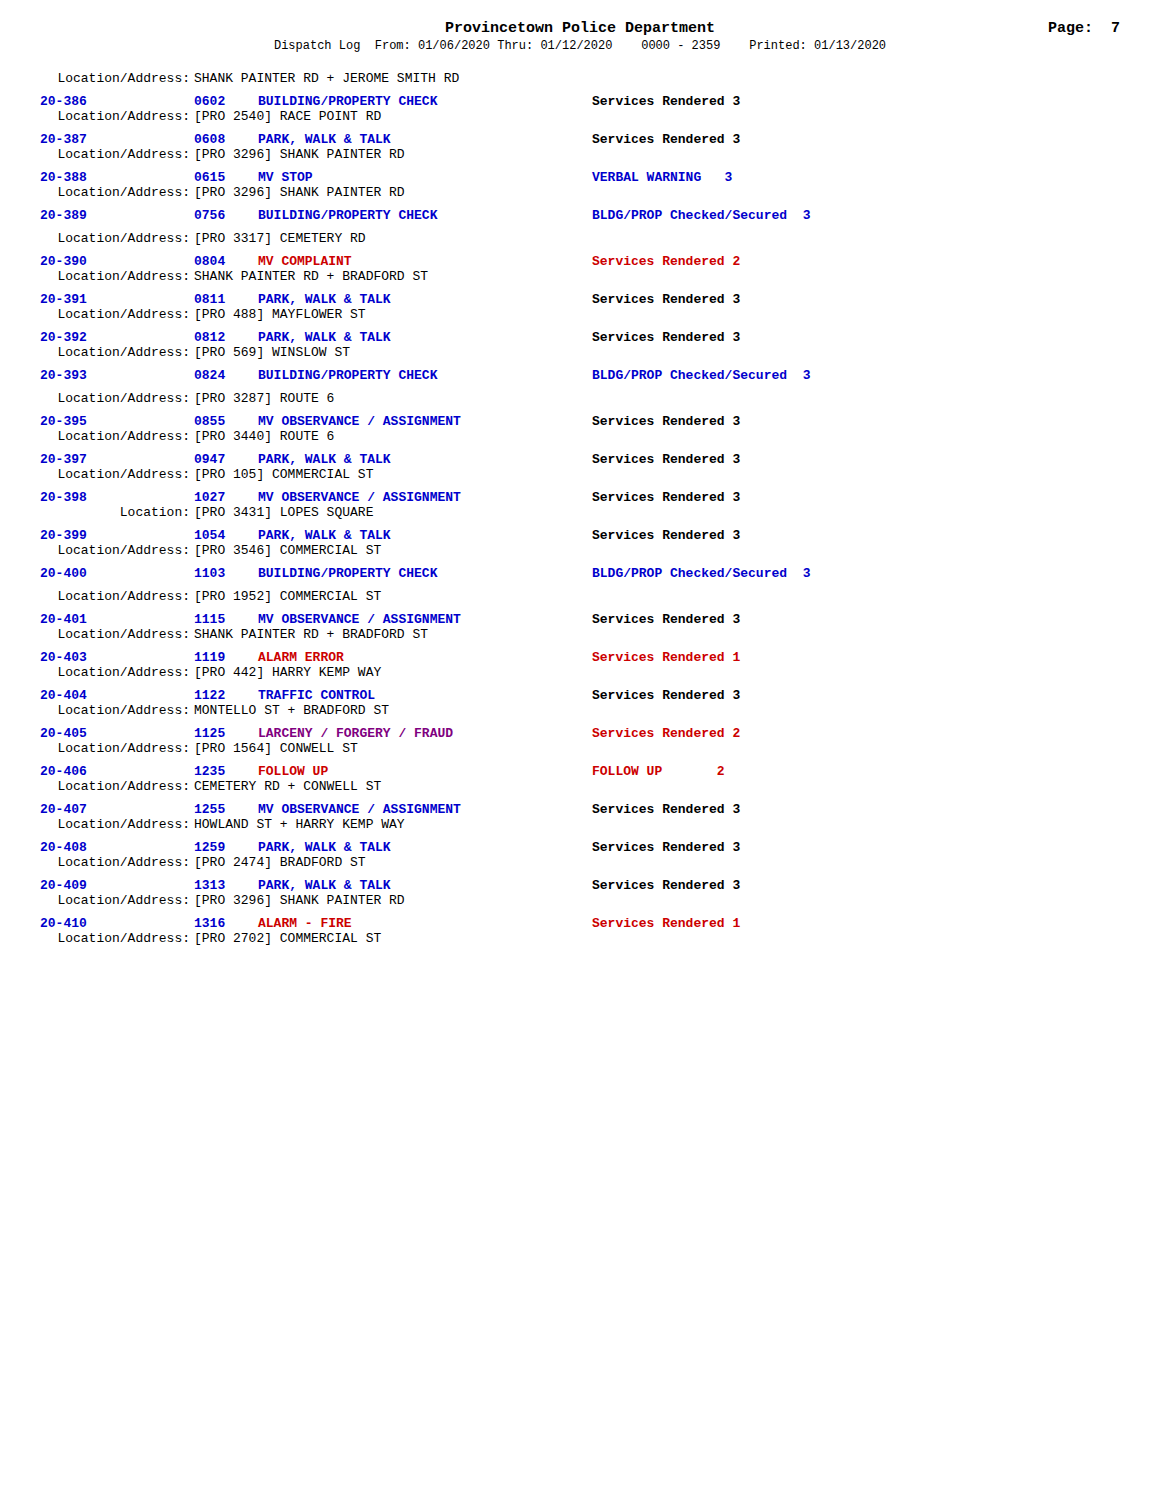Provincetown Police Department Page: 7
Dispatch Log From: 01/06/2020 Thru: 01/12/2020 0000 - 2359 Printed: 01/13/2020
| Location/Address: | SHANK PAINTER RD + JEROME SMITH RD |
| 20-386 | 0602 | BUILDING/PROPERTY CHECK | Services Rendered 3 |
| Location/Address: | [PRO 2540] RACE POINT RD |
| 20-387 | 0608 | PARK, WALK & TALK | Services Rendered 3 |
| Location/Address: | [PRO 3296] SHANK PAINTER RD |
| 20-388 | 0615 | MV STOP | VERBAL WARNING 3 |
| Location/Address: | [PRO 3296] SHANK PAINTER RD |
| 20-389 | 0756 | BUILDING/PROPERTY CHECK | BLDG/PROP Checked/Secured 3 |
| Location/Address: | [PRO 3317] CEMETERY RD |
| 20-390 | 0804 | MV COMPLAINT | Services Rendered 2 |
| Location/Address: | SHANK PAINTER RD + BRADFORD ST |
| 20-391 | 0811 | PARK, WALK & TALK | Services Rendered 3 |
| Location/Address: | [PRO 488] MAYFLOWER ST |
| 20-392 | 0812 | PARK, WALK & TALK | Services Rendered 3 |
| Location/Address: | [PRO 569] WINSLOW ST |
| 20-393 | 0824 | BUILDING/PROPERTY CHECK | BLDG/PROP Checked/Secured 3 |
| Location/Address: | [PRO 3287] ROUTE 6 |
| 20-395 | 0855 | MV OBSERVANCE / ASSIGNMENT | Services Rendered 3 |
| Location/Address: | [PRO 3440] ROUTE 6 |
| 20-397 | 0947 | PARK, WALK & TALK | Services Rendered 3 |
| Location/Address: | [PRO 105] COMMERCIAL ST |
| 20-398 | 1027 | MV OBSERVANCE / ASSIGNMENT | Services Rendered 3 |
| Location: | [PRO 3431] LOPES SQUARE |
| 20-399 | 1054 | PARK, WALK & TALK | Services Rendered 3 |
| Location/Address: | [PRO 3546] COMMERCIAL ST |
| 20-400 | 1103 | BUILDING/PROPERTY CHECK | BLDG/PROP Checked/Secured 3 |
| Location/Address: | [PRO 1952] COMMERCIAL ST |
| 20-401 | 1115 | MV OBSERVANCE / ASSIGNMENT | Services Rendered 3 |
| Location/Address: | SHANK PAINTER RD + BRADFORD ST |
| 20-403 | 1119 | ALARM ERROR | Services Rendered 1 |
| Location/Address: | [PRO 442] HARRY KEMP WAY |
| 20-404 | 1122 | TRAFFIC CONTROL | Services Rendered 3 |
| Location/Address: | MONTELLO ST + BRADFORD ST |
| 20-405 | 1125 | LARCENY / FORGERY / FRAUD | Services Rendered 2 |
| Location/Address: | [PRO 1564] CONWELL ST |
| 20-406 | 1235 | FOLLOW UP | FOLLOW UP 2 |
| Location/Address: | CEMETERY RD + CONWELL ST |
| 20-407 | 1255 | MV OBSERVANCE / ASSIGNMENT | Services Rendered 3 |
| Location/Address: | HOWLAND ST + HARRY KEMP WAY |
| 20-408 | 1259 | PARK, WALK & TALK | Services Rendered 3 |
| Location/Address: | [PRO 2474] BRADFORD ST |
| 20-409 | 1313 | PARK, WALK & TALK | Services Rendered 3 |
| Location/Address: | [PRO 3296] SHANK PAINTER RD |
| 20-410 | 1316 | ALARM - FIRE | Services Rendered 1 |
| Location/Address: | [PRO 2702] COMMERCIAL ST |